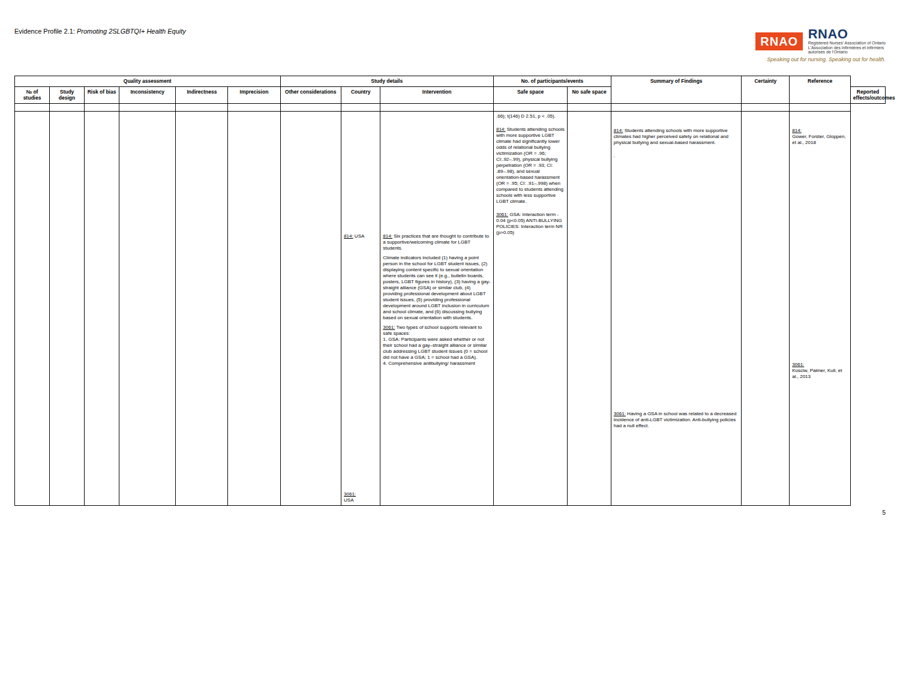RNAO RNAO Registered Nurses' Association of Ontario L'Association des infirmières et infirmiers autorisés de l'Ontario
Speaking out for nursing. Speaking out for health.
Evidence Profile 2.1: Promoting 2SLGBTQI+ Health Equity
| Quality assessment | Study details | No. of participants/events | Summary of Findings | Certainty | Reference |
| --- | --- | --- | --- | --- | --- |
| № of studies | Study design | Risk of bias | Inconsistency | Indirectness | Imprecision | Other considerations | Country | Intervention | Safe space | No safe space | Reported effects/outcomes |
| | | | | | | | 814: USA 3061: USA | 814: Six practices that are thought to contribute to a supportive/welcoming climate for LGBT students. Climate indicators included (1) having a point person in the school for LGBT student issues, (2) displaying content specific to sexual orientation where students can see it (e.g., bulletin boards, posters, LGBT figures in history), (3) having a gay-straight alliance (GSA) or similar club, (4) providing professional development about LGBT student issues, (5) providing professional development around LGBT inclusion in curriculum and school climate, and (6) discussing bullying based on sexual orientation with students. 3061: Two types of school supports relevant to safe spaces: 1. GSA: Participants were asked whether or not their school had a gay–straight alliance or similar club addressing LGBT student issues (0 = school did not have a GSA; 1 = school had a GSA). 4. Comprehensive antibullying/ harassment | .66); t(146) D 2.51, p < .05). 814: Students attending schools with more supportive LGBT climate had significantly lower odds of relational bullying victimization (OR = .96; CI:.92–.99), physical bullying perpetration (OR = .93; CI: .89–.98), and sexual orientation-based harassment (OR = .95; CI: .91–.998) when compared to students attending schools with less supportive LGBT climate. 3061: GSA: Interaction term - 0.04 (p<0.05) ANTI-BULLYING POLICIES: Interaction term NR (p>0.05) | | 814: Students attending schools with more supportive climates had higher perceived safety on relational and physical bullying and sexual-based harassment. . 3061: Having a GSA in school was related to a decreased incidence of anti-LGBT victimization. Anti-bullying policies had a null effect. | | 814: Gower, Forster, Gloppen, et al., 2018 3061: Kosciw, Palmer, Kull, et al., 2013 |
5